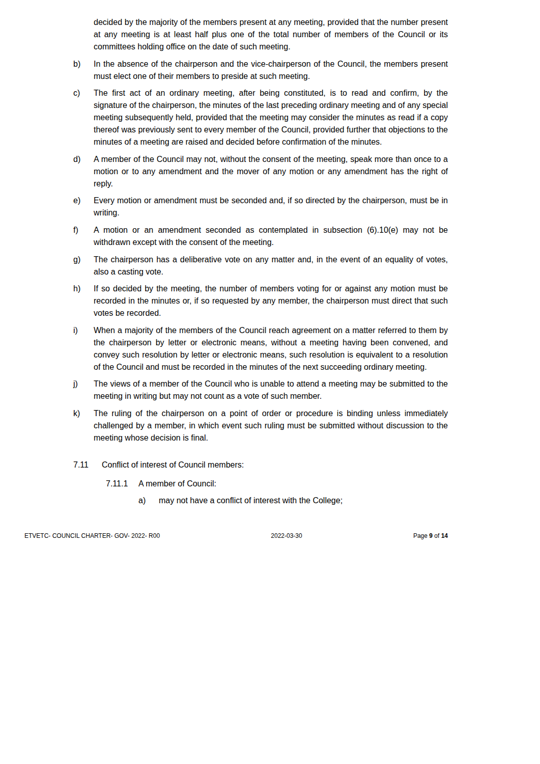decided by the majority of the members present at any meeting, provided that the number present at any meeting is at least half plus one of the total number of members of the Council or its committees holding office on the date of such meeting.
b)
In the absence of the chairperson and the vice-chairperson of the Council, the members present must elect one of their members to preside at such meeting.
c)
The first act of an ordinary meeting, after being constituted, is to read and confirm, by the signature of the chairperson, the minutes of the last preceding ordinary meeting and of any special meeting subsequently held, provided that the meeting may consider the minutes as read if a copy thereof was previously sent to every member of the Council, provided further that objections to the minutes of a meeting are raised and decided before confirmation of the minutes.
d)
A member of the Council may not, without the consent of the meeting, speak more than once to a motion or to any amendment and the mover of any motion or any amendment has the right of reply.
e)
Every motion or amendment must be seconded and, if so directed by the chairperson, must be in writing.
f)
A motion or an amendment seconded as contemplated in subsection (6).10(e) may not be withdrawn except with the consent of the meeting.
g)
The chairperson has a deliberative vote on any matter and, in the event of an equality of votes, also a casting vote.
h)
If so decided by the meeting, the number of members voting for or against any motion must be recorded in the minutes or, if so requested by any member, the chairperson must direct that such votes be recorded.
i)
When a majority of the members of the Council reach agreement on a matter referred to them by the chairperson by letter or electronic means, without a meeting having been convened, and convey such resolution by letter or electronic means, such resolution is equivalent to a resolution of the Council and must be recorded in the minutes of the next succeeding ordinary meeting.
j)
The views of a member of the Council who is unable to attend a meeting may be submitted to the meeting in writing but may not count as a vote of such member.
k)
The ruling of the chairperson on a point of order or procedure is binding unless immediately challenged by a member, in which event such ruling must be submitted without discussion to the meeting whose decision is final.
7.11
Conflict of interest of Council members:
7.11.1
A member of Council:
a)
may not have a conflict of interest with the College;
ETVETC- COUNCIL CHARTER- GOV- 2022- R00 2022-03-30 Page 9 of 14